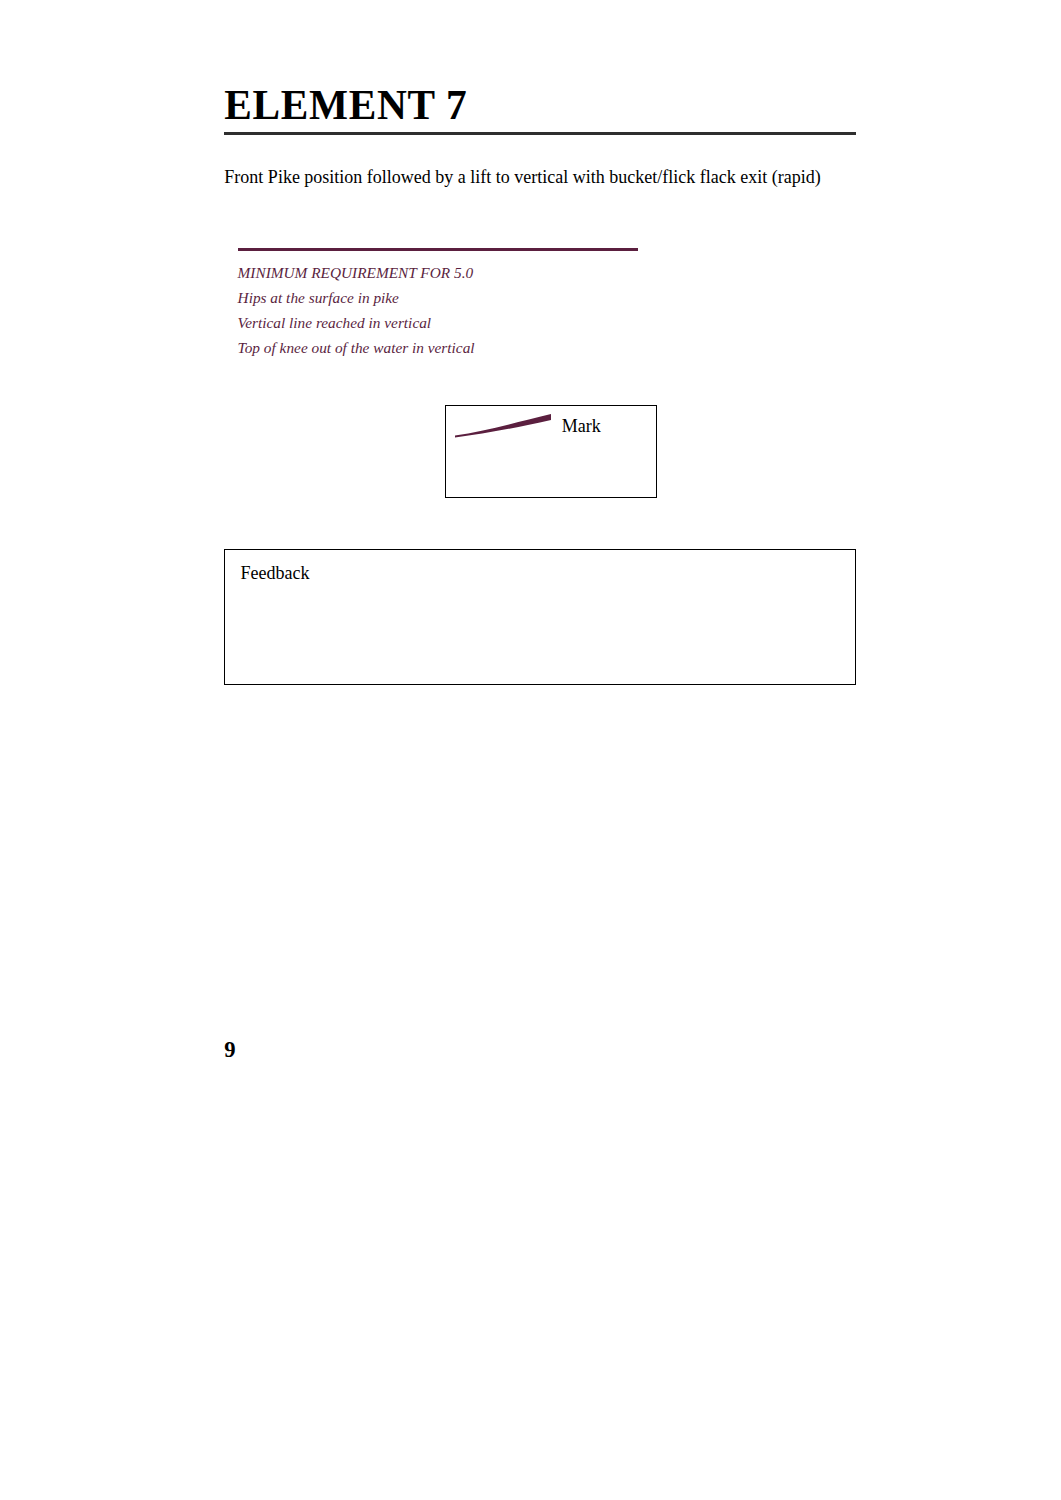ELEMENT 7
Front Pike position followed by a lift to vertical with bucket/flick flack exit (rapid)
MINIMUM REQUIREMENT FOR 5.0
Hips at the surface in pike
Vertical line reached in vertical
Top of knee out of the water in vertical
Mark
Feedback
9